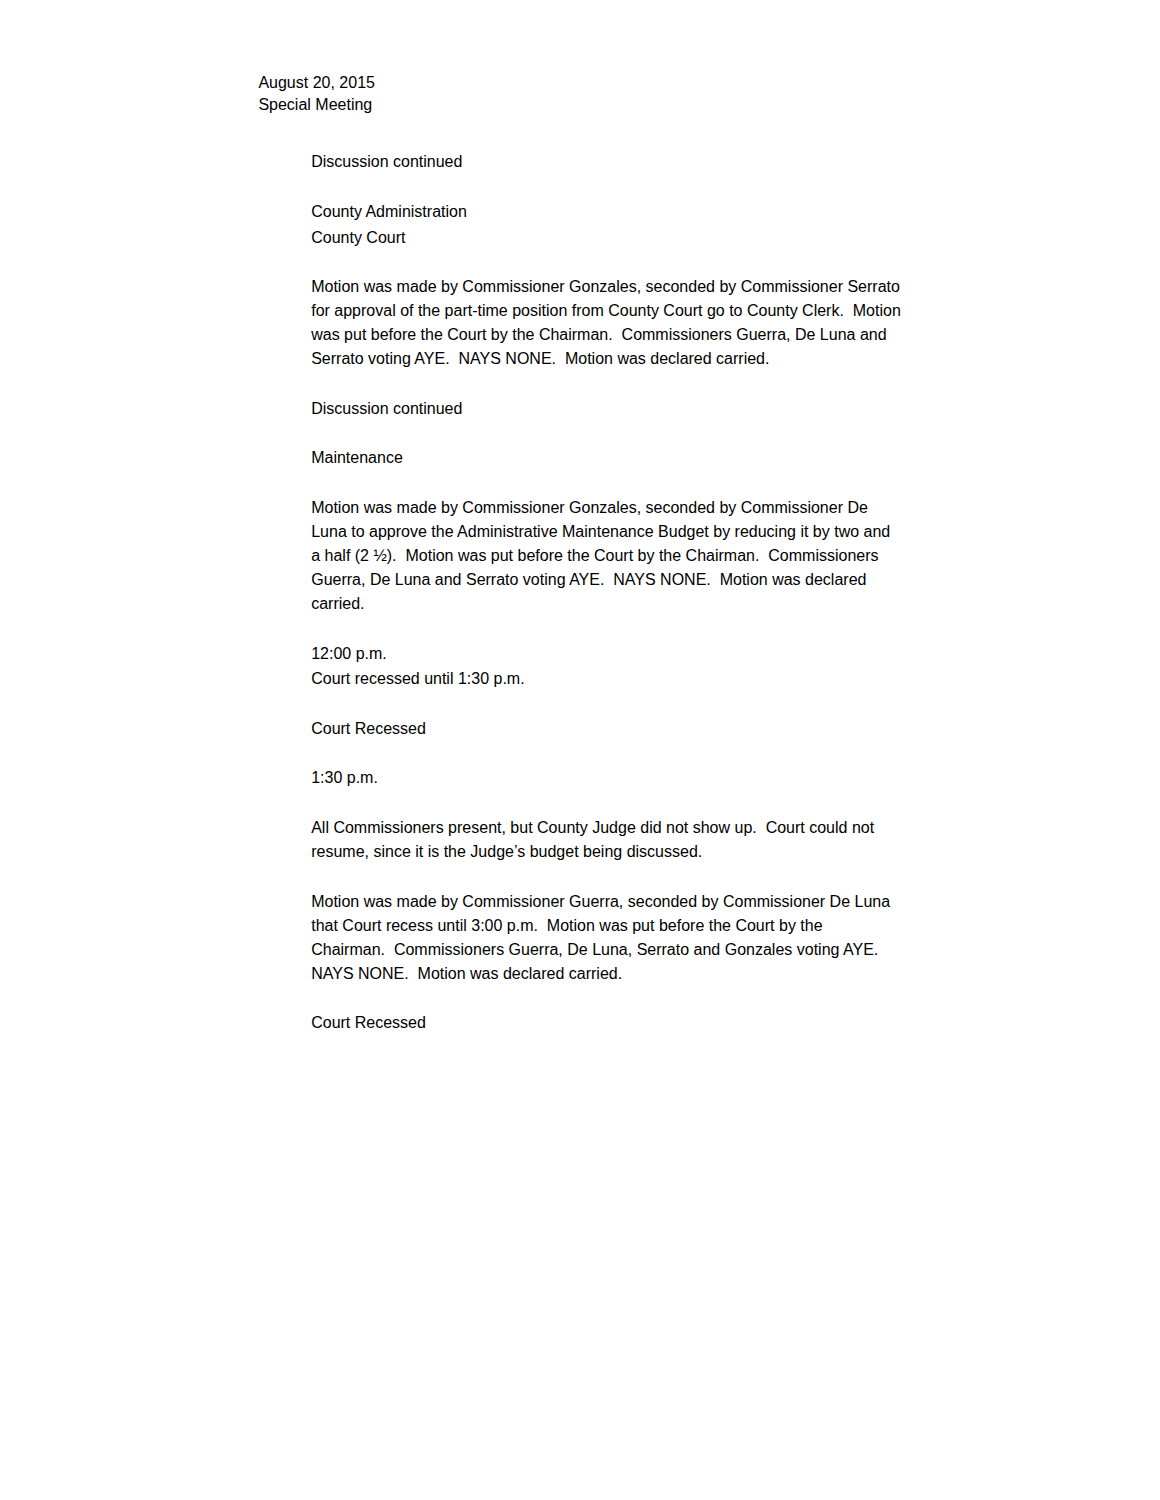August 20, 2015
Special Meeting
Discussion continued
County Administration
County Court
Motion was made by Commissioner Gonzales, seconded by Commissioner Serrato for approval of the part-time position from County Court go to County Clerk. Motion was put before the Court by the Chairman. Commissioners Guerra, De Luna and Serrato voting AYE. NAYS NONE. Motion was declared carried.
Discussion continued
Maintenance
Motion was made by Commissioner Gonzales, seconded by Commissioner De Luna to approve the Administrative Maintenance Budget by reducing it by two and a half (2 ½). Motion was put before the Court by the Chairman. Commissioners Guerra, De Luna and Serrato voting AYE. NAYS NONE. Motion was declared carried.
12:00 p.m.
Court recessed until 1:30 p.m.
Court Recessed
1:30 p.m.
All Commissioners present, but County Judge did not show up. Court could not resume, since it is the Judge’s budget being discussed.
Motion was made by Commissioner Guerra, seconded by Commissioner De Luna that Court recess until 3:00 p.m. Motion was put before the Court by the Chairman. Commissioners Guerra, De Luna, Serrato and Gonzales voting AYE. NAYS NONE. Motion was declared carried.
Court Recessed